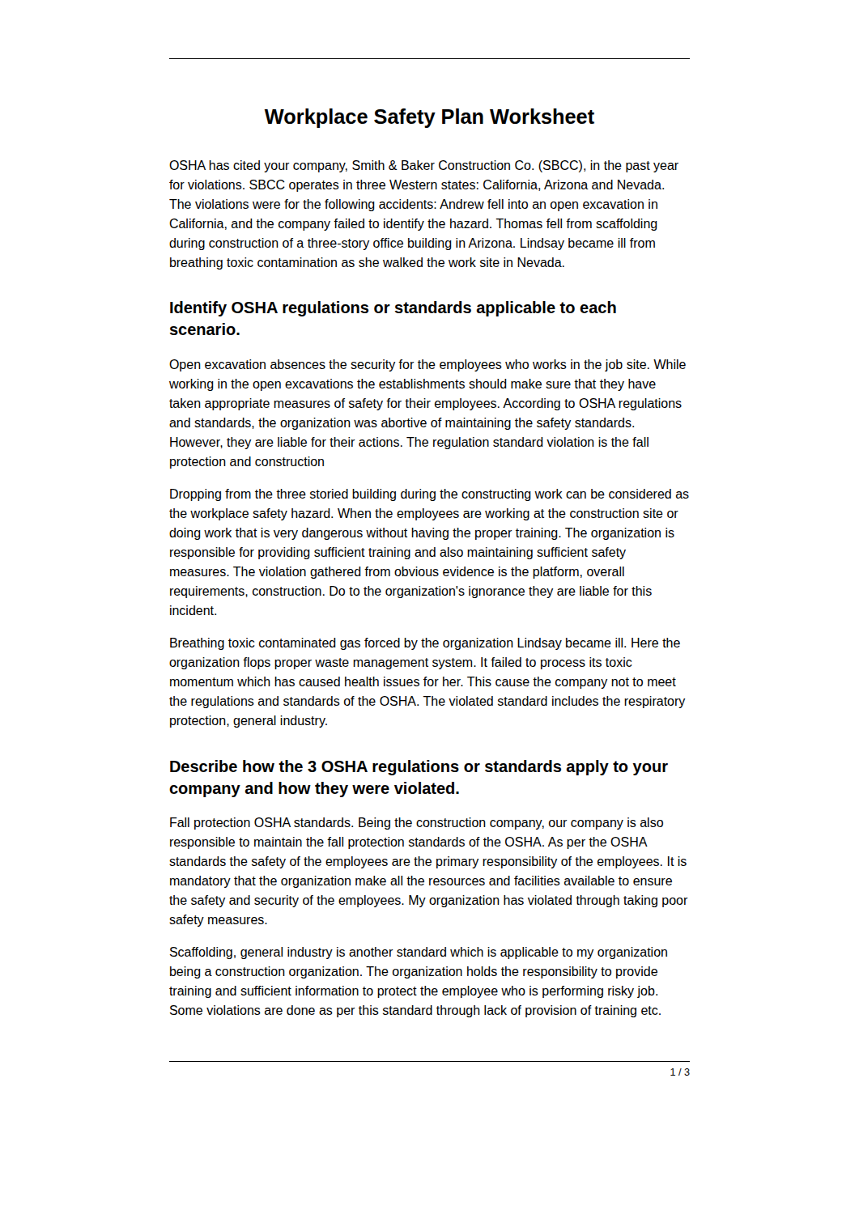Workplace Safety Plan Worksheet
OSHA has cited your company, Smith & Baker Construction Co. (SBCC), in the past year for violations. SBCC operates in three Western states: California, Arizona and Nevada. The violations were for the following accidents: Andrew fell into an open excavation in California, and the company failed to identify the hazard. Thomas fell from scaffolding during construction of a three-story office building in Arizona. Lindsay became ill from breathing toxic contamination as she walked the work site in Nevada.
Identify OSHA regulations or standards applicable to each scenario.
Open excavation absences the security for the employees who works in the job site. While working in the open excavations the establishments should make sure that they have taken appropriate measures of safety for their employees. According to OSHA regulations and standards, the organization was abortive of maintaining the safety standards. However, they are liable for their actions. The regulation standard violation is the fall protection and construction
Dropping from the three storied building during the constructing work can be considered as the workplace safety hazard. When the employees are working at the construction site or doing work that is very dangerous without having the proper training. The organization is responsible for providing sufficient training and also maintaining sufficient safety measures. The violation gathered from obvious evidence is the platform, overall requirements, construction. Do to the organization's ignorance they are liable for this incident.
Breathing toxic contaminated gas forced by the organization Lindsay became ill. Here the organization flops proper waste management system. It failed to process its toxic momentum which has caused health issues for her. This cause the company not to meet the regulations and standards of the OSHA. The violated standard includes the respiratory protection, general industry.
Describe how the 3 OSHA regulations or standards apply to your company and how they were violated.
Fall protection OSHA standards. Being the construction company, our company is also responsible to maintain the fall protection standards of the OSHA. As per the OSHA standards the safety of the employees are the primary responsibility of the employees. It is mandatory that the organization make all the resources and facilities available to ensure the safety and security of the employees. My organization has violated through taking poor safety measures.
Scaffolding, general industry is another standard which is applicable to my organization being a construction organization. The organization holds the responsibility to provide training and sufficient information to protect the employee who is performing risky job. Some violations are done as per this standard through lack of provision of training etc.
1 / 3